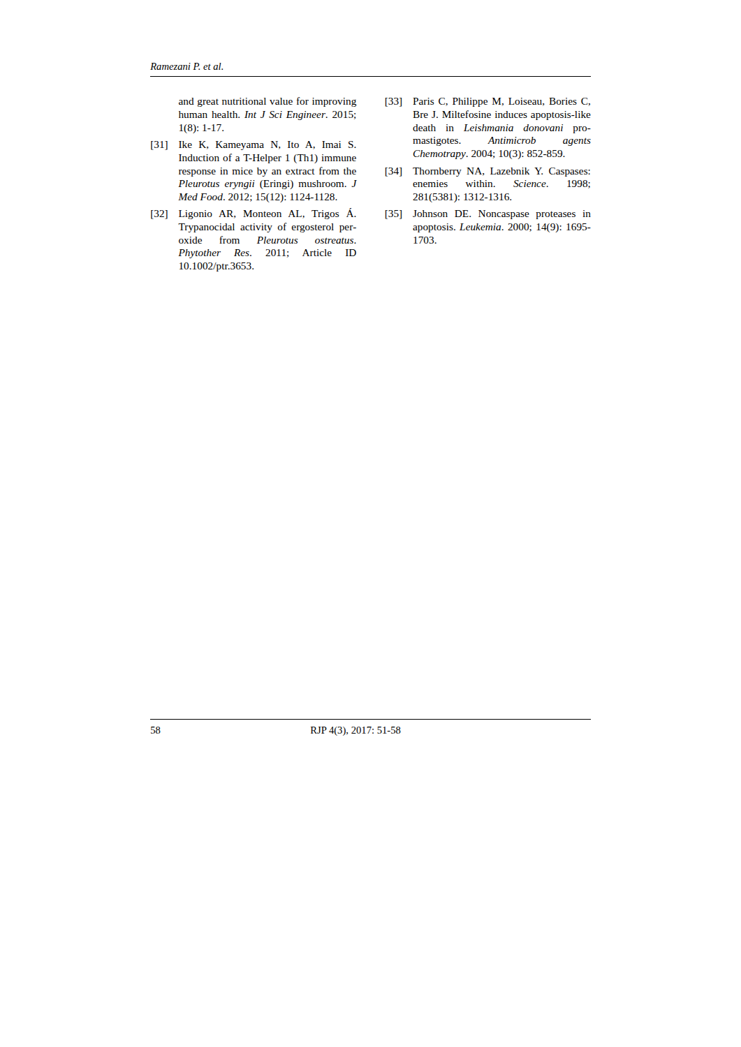Ramezani P. et al.
and great nutritional value for improving human health. Int J Sci Engineer. 2015; 1(8): 1-17.
[31] Ike K, Kameyama N, Ito A, Imai S. Induction of a T-Helper 1 (Th1) immune response in mice by an extract from the Pleurotus eryngii (Eringi) mushroom. J Med Food. 2012; 15(12): 1124-1128.
[32] Ligonio AR, Monteon AL, Trigos Á. Trypanocidal activity of ergosterol peroxide from Pleurotus ostreatus. Phytother Res. 2011; Article ID 10.1002/ptr.3653.
[33] Paris C, Philippe M, Loiseau, Bories C, Bre J. Miltefosine induces apoptosis-like death in Leishmania donovani promastigotes. Antimicrob agents Chemotrapy. 2004; 10(3): 852-859.
[34] Thornberry NA, Lazebnik Y. Caspases: enemies within. Science. 1998; 281(5381): 1312-1316.
[35] Johnson DE. Noncaspase proteases in apoptosis. Leukemia. 2000; 14(9): 1695-1703.
58
RJP 4(3), 2017: 51-58